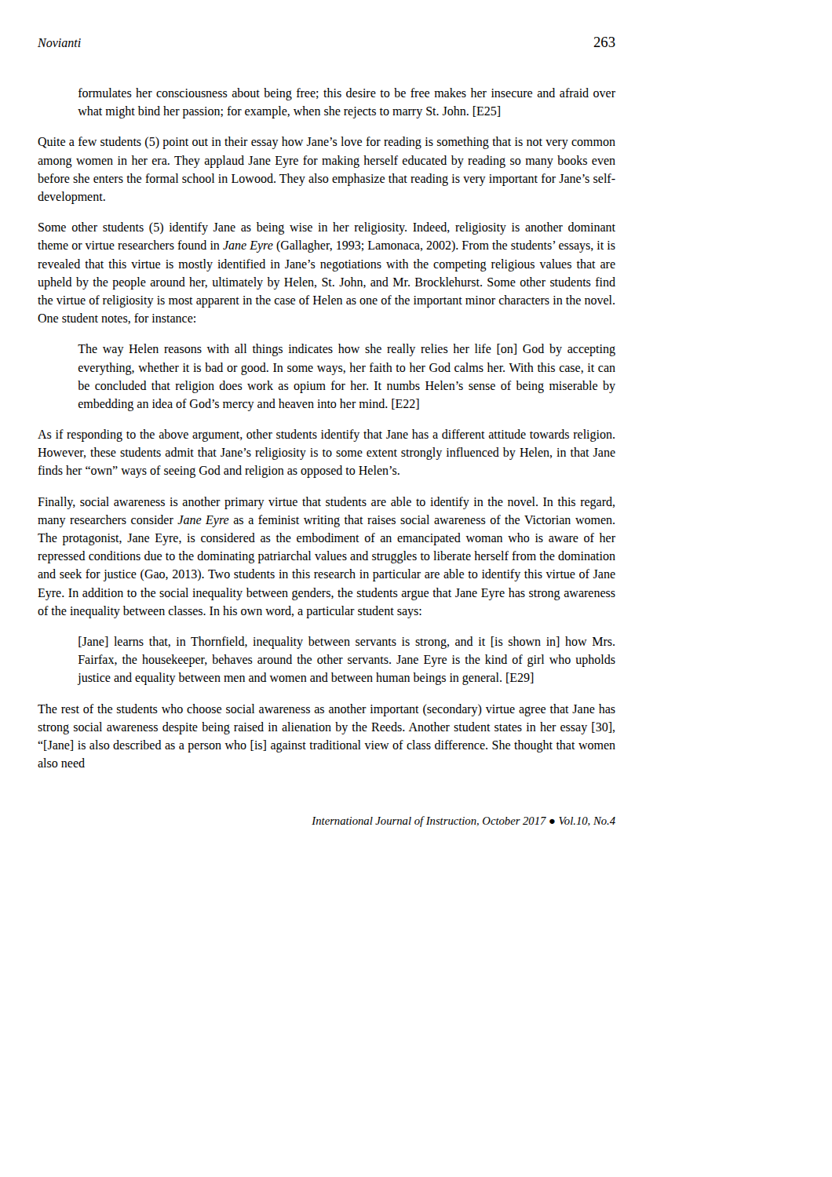Novianti 263
formulates her consciousness about being free; this desire to be free makes her insecure and afraid over what might bind her passion; for example, when she rejects to marry St. John. [E25]
Quite a few students (5) point out in their essay how Jane’s love for reading is something that is not very common among women in her era. They applaud Jane Eyre for making herself educated by reading so many books even before she enters the formal school in Lowood. They also emphasize that reading is very important for Jane’s self-development.
Some other students (5) identify Jane as being wise in her religiosity. Indeed, religiosity is another dominant theme or virtue researchers found in Jane Eyre (Gallagher, 1993; Lamonaca, 2002). From the students’ essays, it is revealed that this virtue is mostly identified in Jane’s negotiations with the competing religious values that are upheld by the people around her, ultimately by Helen, St. John, and Mr. Brocklehurst. Some other students find the virtue of religiosity is most apparent in the case of Helen as one of the important minor characters in the novel. One student notes, for instance:
The way Helen reasons with all things indicates how she really relies her life [on] God by accepting everything, whether it is bad or good. In some ways, her faith to her God calms her. With this case, it can be concluded that religion does work as opium for her. It numbs Helen’s sense of being miserable by embedding an idea of God’s mercy and heaven into her mind. [E22]
As if responding to the above argument, other students identify that Jane has a different attitude towards religion. However, these students admit that Jane’s religiosity is to some extent strongly influenced by Helen, in that Jane finds her “own” ways of seeing God and religion as opposed to Helen’s.
Finally, social awareness is another primary virtue that students are able to identify in the novel. In this regard, many researchers consider Jane Eyre as a feminist writing that raises social awareness of the Victorian women. The protagonist, Jane Eyre, is considered as the embodiment of an emancipated woman who is aware of her repressed conditions due to the dominating patriarchal values and struggles to liberate herself from the domination and seek for justice (Gao, 2013). Two students in this research in particular are able to identify this virtue of Jane Eyre. In addition to the social inequality between genders, the students argue that Jane Eyre has strong awareness of the inequality between classes. In his own word, a particular student says:
[Jane] learns that, in Thornfield, inequality between servants is strong, and it [is shown in] how Mrs. Fairfax, the housekeeper, behaves around the other servants. Jane Eyre is the kind of girl who upholds justice and equality between men and women and between human beings in general. [E29]
The rest of the students who choose social awareness as another important (secondary) virtue agree that Jane has strong social awareness despite being raised in alienation by the Reeds. Another student states in her essay [30], “[Jane] is also described as a person who [is] against traditional view of class difference. She thought that women also need
International Journal of Instruction, October 2017 ● Vol.10, No.4